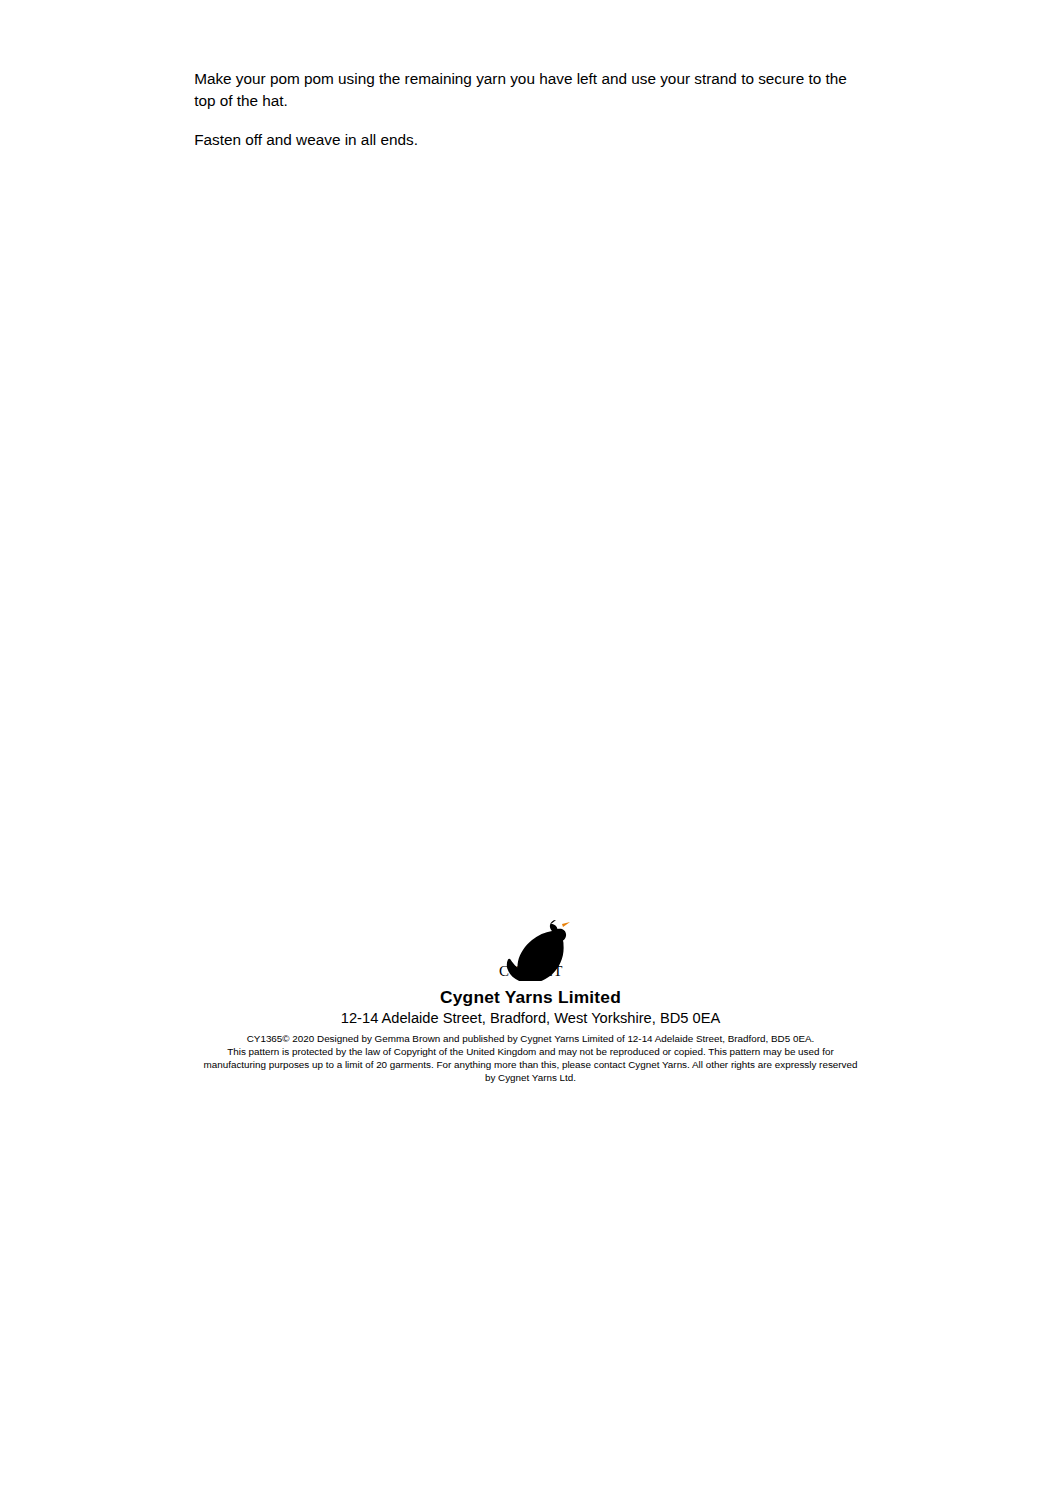Make your pom pom using the remaining yarn you have left and use your strand to secure to the top of the hat.
Fasten off and weave in all ends.
CYGNET
Cygnet Yarns Limited
12-14 Adelaide Street, Bradford, West Yorkshire, BD5 0EA
CY1365© 2020 Designed by Gemma Brown and published by Cygnet Yarns Limited of 12-14 Adelaide Street, Bradford, BD5 0EA.
This pattern is protected by the law of Copyright of the United Kingdom and may not be reproduced or copied. This pattern may be used for manufacturing purposes up to a limit of 20 garments. For anything more than this, please contact Cygnet Yarns. All other rights are expressly reserved by Cygnet Yarns Ltd.